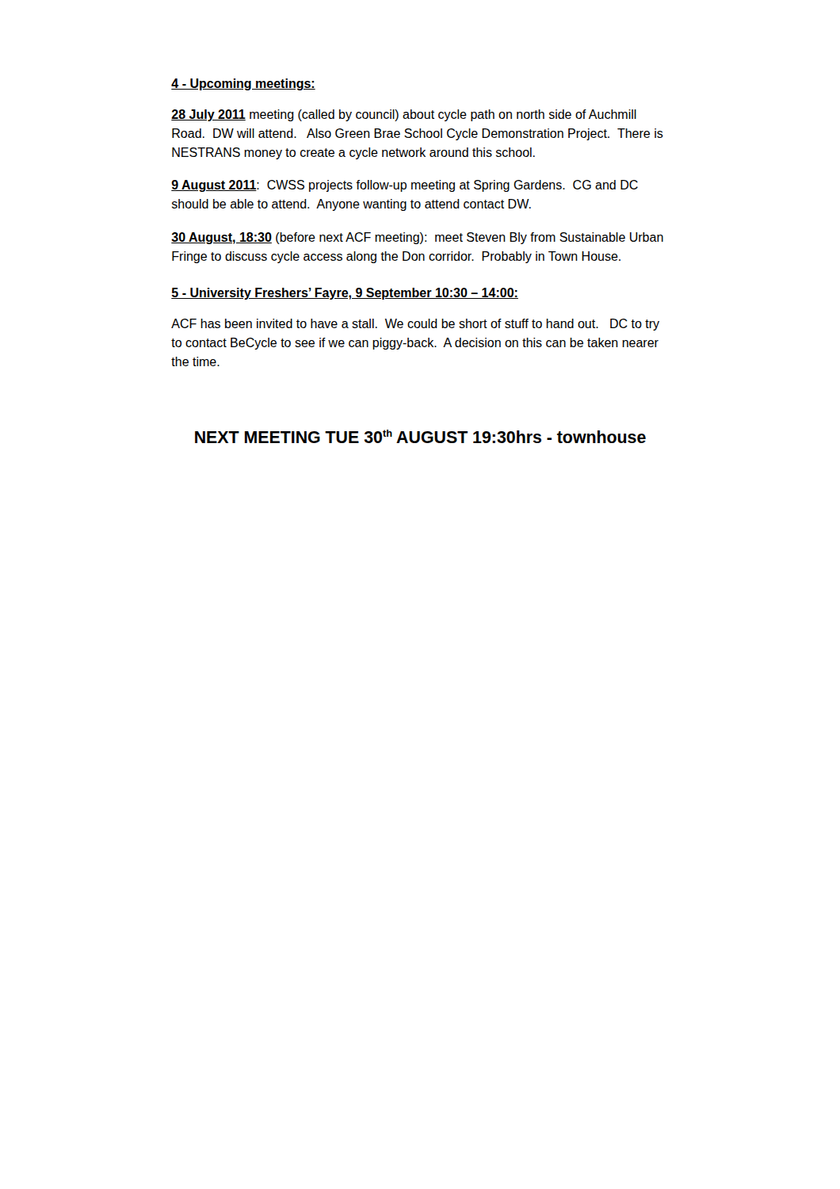4 - Upcoming meetings:
28 July 2011 meeting (called by council) about cycle path on north side of Auchmill Road. DW will attend. Also Green Brae School Cycle Demonstration Project. There is NESTRANS money to create a cycle network around this school.
9 August 2011: CWSS projects follow-up meeting at Spring Gardens. CG and DC should be able to attend. Anyone wanting to attend contact DW.
30 August, 18:30 (before next ACF meeting): meet Steven Bly from Sustainable Urban Fringe to discuss cycle access along the Don corridor. Probably in Town House.
5 - University Freshers’ Fayre, 9 September 10:30 – 14:00:
ACF has been invited to have a stall. We could be short of stuff to hand out. DC to try to contact BeCycle to see if we can piggy-back. A decision on this can be taken nearer the time.
NEXT MEETING TUE 30th AUGUST 19:30hrs - townhouse